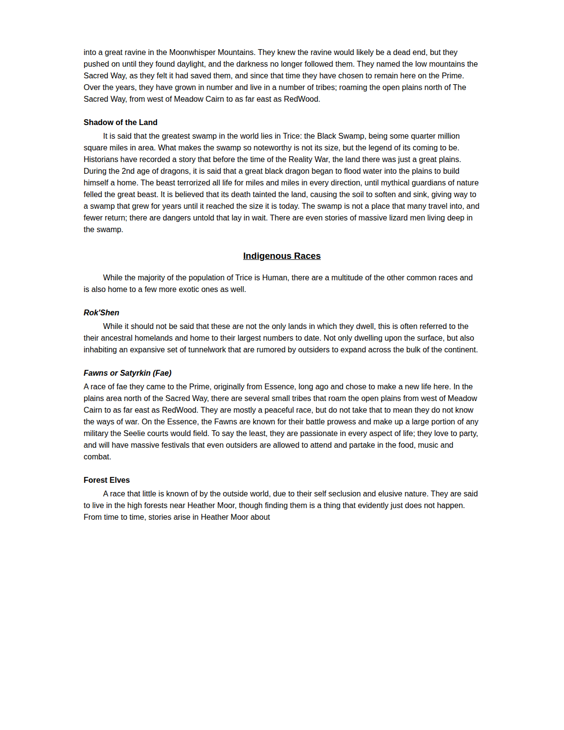into a great ravine in the Moonwhisper Mountains. They knew the ravine would likely be a dead end, but they pushed on until they found daylight, and the darkness no longer followed them. They named the low mountains the Sacred Way, as they felt it had saved them, and since that time they have chosen to remain here on the Prime. Over the years, they have grown in number and live in a number of tribes; roaming the open plains north of The Sacred Way, from west of Meadow Cairn to as far east as RedWood.
Shadow of the Land
It is said that the greatest swamp in the world lies in Trice: the Black Swamp, being some quarter million square miles in area. What makes the swamp so noteworthy is not its size, but the legend of its coming to be. Historians have recorded a story that before the time of the Reality War, the land there was just a great plains. During the 2nd age of dragons, it is said that a great black dragon began to flood water into the plains to build himself a home. The beast terrorized all life for miles and miles in every direction, until mythical guardians of nature felled the great beast. It is believed that its death tainted the land, causing the soil to soften and sink, giving way to a swamp that grew for years until it reached the size it is today. The swamp is not a place that many travel into, and fewer return; there are dangers untold that lay in wait. There are even stories of massive lizard men living deep in the swamp.
Indigenous Races
While the majority of the population of Trice is Human, there are a multitude of the other common races and is also home to a few more exotic ones as well.
Rok'Shen
While it should not be said that these are not the only lands in which they dwell, this is often referred to the their ancestral homelands and home to their largest numbers to date. Not only dwelling upon the surface, but also inhabiting an expansive set of tunnelwork that are rumored by outsiders to expand across the bulk of the continent.
Fawns or Satyrkin (Fae)
A race of fae they came to the Prime, originally from Essence, long ago and chose to make a new life here. In the plains area north of the Sacred Way, there are several small tribes that roam the open plains from west of Meadow Cairn to as far east as RedWood. They are mostly a peaceful race, but do not take that to mean they do not know the ways of war. On the Essence, the Fawns are known for their battle prowess and make up a large portion of any military the Seelie courts would field. To say the least, they are passionate in every aspect of life; they love to party, and will have massive festivals that even outsiders are allowed to attend and partake in the food, music and combat.
Forest Elves
A race that little is known of by the outside world, due to their self seclusion and elusive nature. They are said to live in the high forests near Heather Moor, though finding them is a thing that evidently just does not happen. From time to time, stories arise in Heather Moor about